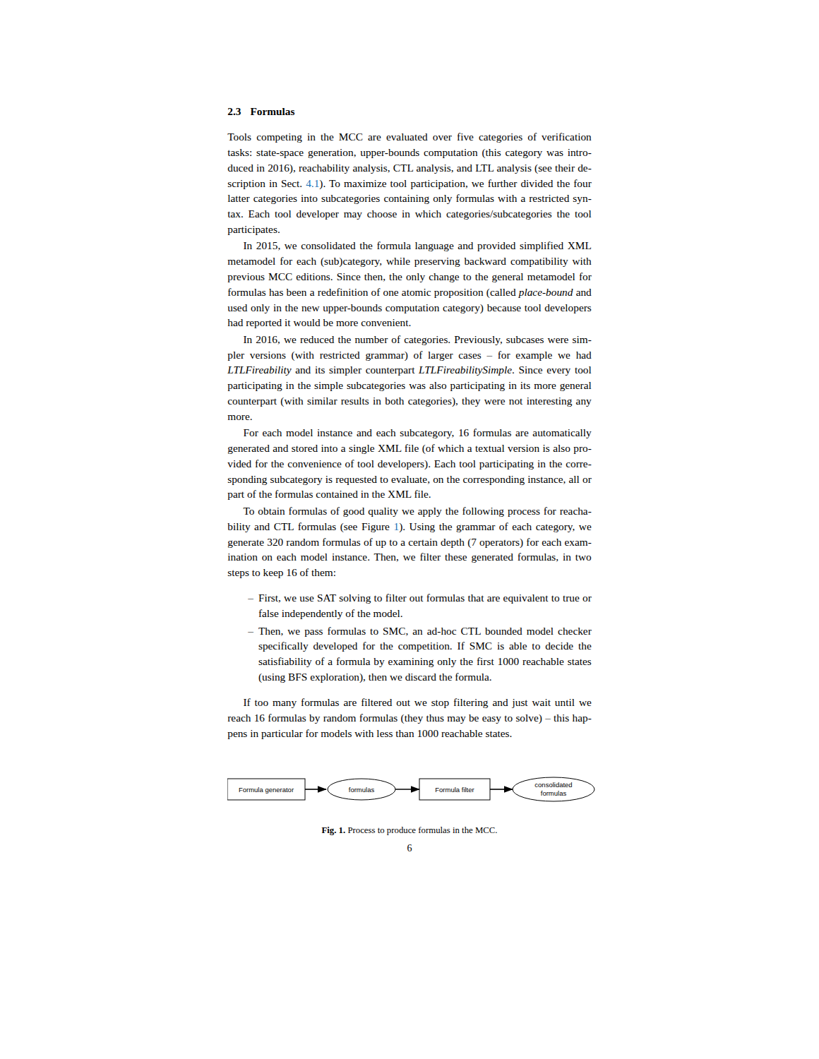2.3 Formulas
Tools competing in the MCC are evaluated over five categories of verification tasks: state-space generation, upper-bounds computation (this category was introduced in 2016), reachability analysis, CTL analysis, and LTL analysis (see their description in Sect. 4.1). To maximize tool participation, we further divided the four latter categories into subcategories containing only formulas with a restricted syntax. Each tool developer may choose in which categories/subcategories the tool participates.
In 2015, we consolidated the formula language and provided simplified XML metamodel for each (sub)category, while preserving backward compatibility with previous MCC editions. Since then, the only change to the general metamodel for formulas has been a redefinition of one atomic proposition (called place-bound and used only in the new upper-bounds computation category) because tool developers had reported it would be more convenient.
In 2016, we reduced the number of categories. Previously, subcases were simpler versions (with restricted grammar) of larger cases – for example we had LTLFireability and its simpler counterpart LTLFireabilitySimple. Since every tool participating in the simple subcategories was also participating in its more general counterpart (with similar results in both categories), they were not interesting any more.
For each model instance and each subcategory, 16 formulas are automatically generated and stored into a single XML file (of which a textual version is also provided for the convenience of tool developers). Each tool participating in the corresponding subcategory is requested to evaluate, on the corresponding instance, all or part of the formulas contained in the XML file.
To obtain formulas of good quality we apply the following process for reachability and CTL formulas (see Figure 1). Using the grammar of each category, we generate 320 random formulas of up to a certain depth (7 operators) for each examination on each model instance. Then, we filter these generated formulas, in two steps to keep 16 of them:
First, we use SAT solving to filter out formulas that are equivalent to true or false independently of the model.
Then, we pass formulas to SMC, an ad-hoc CTL bounded model checker specifically developed for the competition. If SMC is able to decide the satisfiability of a formula by examining only the first 1000 reachable states (using BFS exploration), then we discard the formula.
If too many formulas are filtered out we stop filtering and just wait until we reach 16 formulas by random formulas (they thus may be easy to solve) – this happens in particular for models with less than 1000 reachable states.
Formula generator formulas Formula filter consolidated formulas
Fig. 1. Process to produce formulas in the MCC.
6